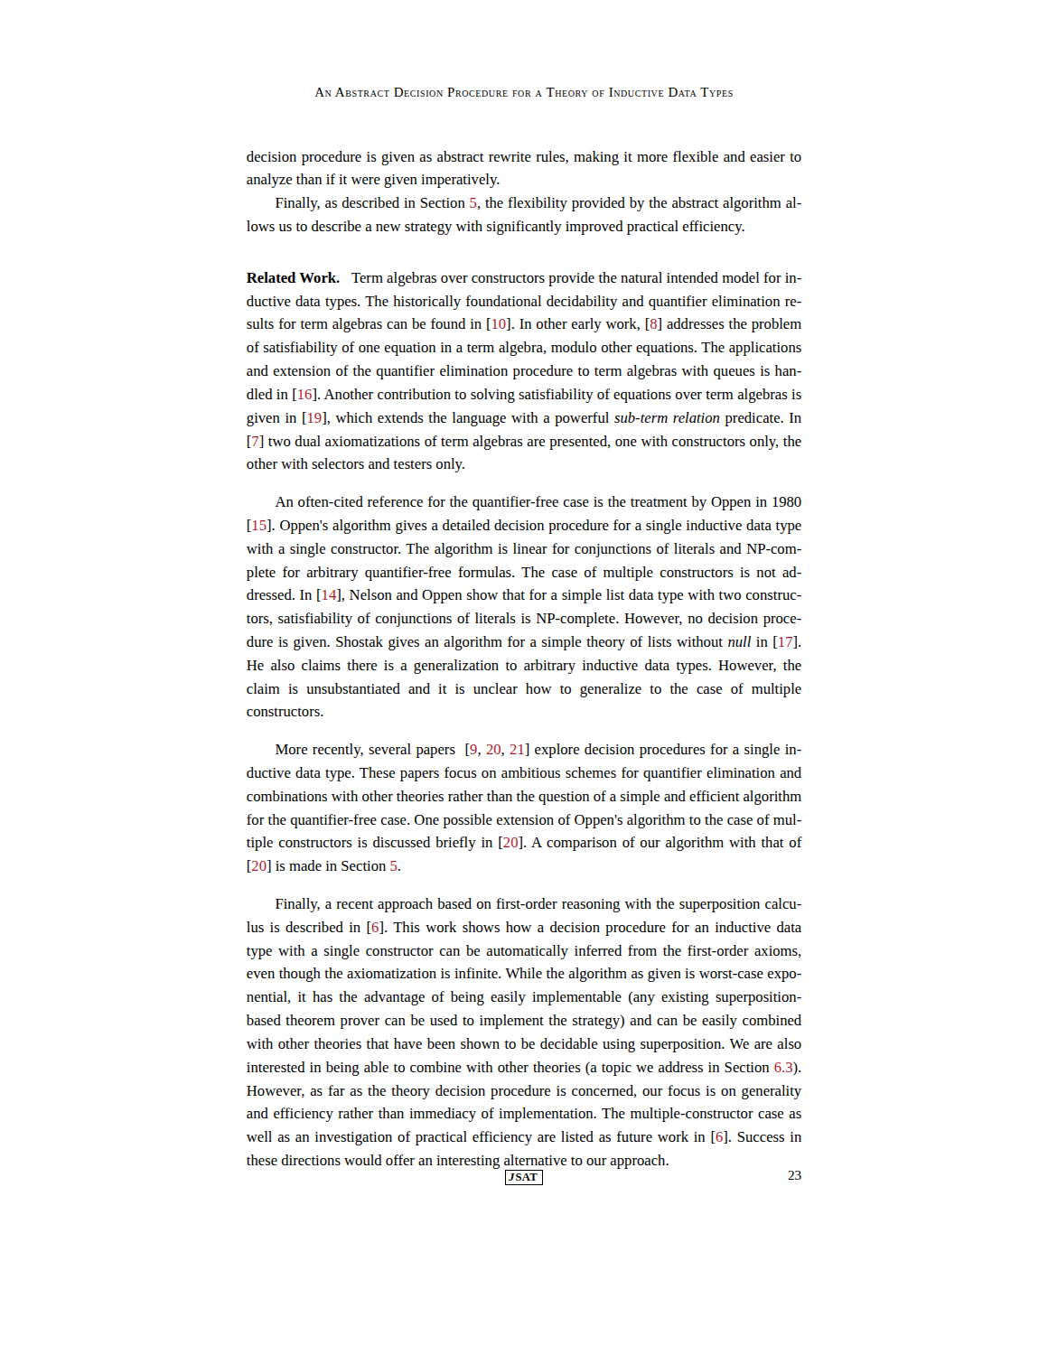An Abstract Decision Procedure for a Theory of Inductive Data Types
decision procedure is given as abstract rewrite rules, making it more flexible and easier to analyze than if it were given imperatively.
Finally, as described in Section 5, the flexibility provided by the abstract algorithm allows us to describe a new strategy with significantly improved practical efficiency.
Related Work. Term algebras over constructors provide the natural intended model for inductive data types. The historically foundational decidability and quantifier elimination results for term algebras can be found in [10]. In other early work, [8] addresses the problem of satisfiability of one equation in a term algebra, modulo other equations. The applications and extension of the quantifier elimination procedure to term algebras with queues is handled in [16]. Another contribution to solving satisfiability of equations over term algebras is given in [19], which extends the language with a powerful sub-term relation predicate. In [7] two dual axiomatizations of term algebras are presented, one with constructors only, the other with selectors and testers only.
An often-cited reference for the quantifier-free case is the treatment by Oppen in 1980 [15]. Oppen's algorithm gives a detailed decision procedure for a single inductive data type with a single constructor. The algorithm is linear for conjunctions of literals and NP-complete for arbitrary quantifier-free formulas. The case of multiple constructors is not addressed. In [14], Nelson and Oppen show that for a simple list data type with two constructors, satisfiability of conjunctions of literals is NP-complete. However, no decision procedure is given. Shostak gives an algorithm for a simple theory of lists without null in [17]. He also claims there is a generalization to arbitrary inductive data types. However, the claim is unsubstantiated and it is unclear how to generalize to the case of multiple constructors.
More recently, several papers [9, 20, 21] explore decision procedures for a single inductive data type. These papers focus on ambitious schemes for quantifier elimination and combinations with other theories rather than the question of a simple and efficient algorithm for the quantifier-free case. One possible extension of Oppen's algorithm to the case of multiple constructors is discussed briefly in [20]. A comparison of our algorithm with that of [20] is made in Section 5.
Finally, a recent approach based on first-order reasoning with the superposition calculus is described in [6]. This work shows how a decision procedure for an inductive data type with a single constructor can be automatically inferred from the first-order axioms, even though the axiomatization is infinite. While the algorithm as given is worst-case exponential, it has the advantage of being easily implementable (any existing superposition-based theorem prover can be used to implement the strategy) and can be easily combined with other theories that have been shown to be decidable using superposition. We are also interested in being able to combine with other theories (a topic we address in Section 6.3). However, as far as the theory decision procedure is concerned, our focus is on generality and efficiency rather than immediacy of implementation. The multiple-constructor case as well as an investigation of practical efficiency are listed as future work in [6]. Success in these directions would offer an interesting alternative to our approach.
JSAT 23